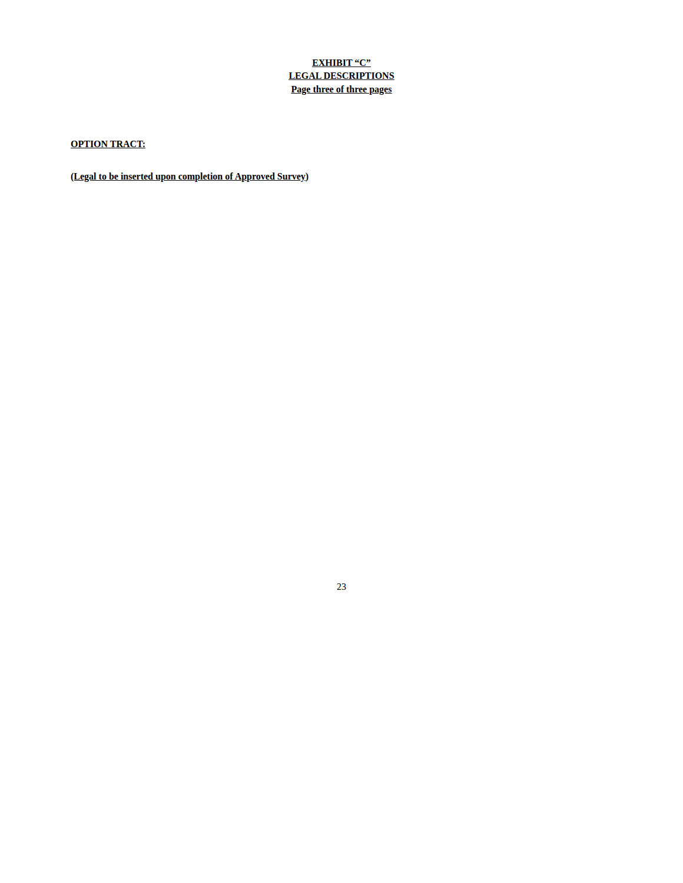EXHIBIT “C”
LEGAL DESCRIPTIONS
Page three of three pages
OPTION TRACT:
(Legal to be inserted upon completion of Approved Survey)
23